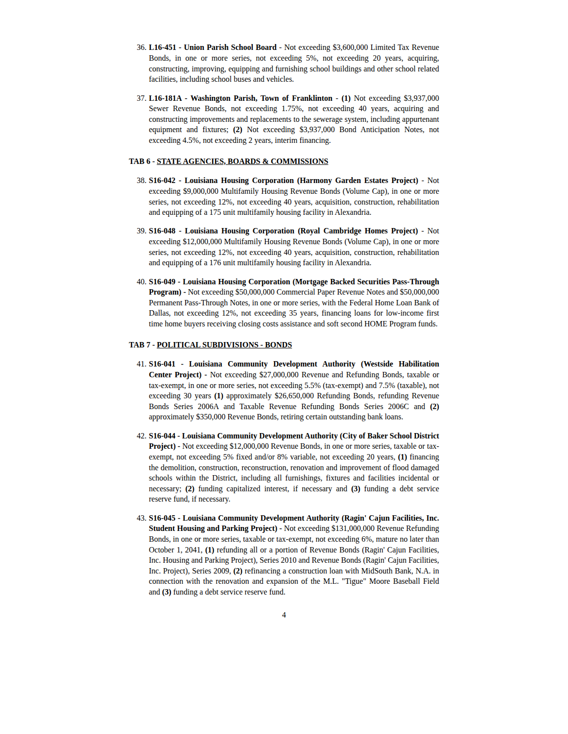36. L16-451 - Union Parish School Board - Not exceeding $3,600,000 Limited Tax Revenue Bonds, in one or more series, not exceeding 5%, not exceeding 20 years, acquiring, constructing, improving, equipping and furnishing school buildings and other school related facilities, including school buses and vehicles.
37. L16-181A - Washington Parish, Town of Franklinton - (1) Not exceeding $3,937,000 Sewer Revenue Bonds, not exceeding 1.75%, not exceeding 40 years, acquiring and constructing improvements and replacements to the sewerage system, including appurtenant equipment and fixtures; (2) Not exceeding $3,937,000 Bond Anticipation Notes, not exceeding 4.5%, not exceeding 2 years, interim financing.
TAB 6 - STATE AGENCIES, BOARDS & COMMISSIONS
38. S16-042 - Louisiana Housing Corporation (Harmony Garden Estates Project) - Not exceeding $9,000,000 Multifamily Housing Revenue Bonds (Volume Cap), in one or more series, not exceeding 12%, not exceeding 40 years, acquisition, construction, rehabilitation and equipping of a 175 unit multifamily housing facility in Alexandria.
39. S16-048 - Louisiana Housing Corporation (Royal Cambridge Homes Project) - Not exceeding $12,000,000 Multifamily Housing Revenue Bonds (Volume Cap), in one or more series, not exceeding 12%, not exceeding 40 years, acquisition, construction, rehabilitation and equipping of a 176 unit multifamily housing facility in Alexandria.
40. S16-049 - Louisiana Housing Corporation (Mortgage Backed Securities Pass-Through Program) - Not exceeding $50,000,000 Commercial Paper Revenue Notes and $50,000,000 Permanent Pass-Through Notes, in one or more series, with the Federal Home Loan Bank of Dallas, not exceeding 12%, not exceeding 35 years, financing loans for low-income first time home buyers receiving closing costs assistance and soft second HOME Program funds.
TAB 7 - POLITICAL SUBDIVISIONS - BONDS
41. S16-041 - Louisiana Community Development Authority (Westside Habilitation Center Project) - Not exceeding $27,000,000 Revenue and Refunding Bonds, taxable or tax-exempt, in one or more series, not exceeding 5.5% (tax-exempt) and 7.5% (taxable), not exceeding 30 years (1) approximately $26,650,000 Refunding Bonds, refunding Revenue Bonds Series 2006A and Taxable Revenue Refunding Bonds Series 2006C and (2) approximately $350,000 Revenue Bonds, retiring certain outstanding bank loans.
42. S16-044 - Louisiana Community Development Authority (City of Baker School District Project) - Not exceeding $12,000,000 Revenue Bonds, in one or more series, taxable or tax-exempt, not exceeding 5% fixed and/or 8% variable, not exceeding 20 years, (1) financing the demolition, construction, reconstruction, renovation and improvement of flood damaged schools within the District, including all furnishings, fixtures and facilities incidental or necessary; (2) funding capitalized interest, if necessary and (3) funding a debt service reserve fund, if necessary.
43. S16-045 - Louisiana Community Development Authority (Ragin' Cajun Facilities, Inc. Student Housing and Parking Project) - Not exceeding $131,000,000 Revenue Refunding Bonds, in one or more series, taxable or tax-exempt, not exceeding 6%, mature no later than October 1, 2041, (1) refunding all or a portion of Revenue Bonds (Ragin' Cajun Facilities, Inc. Housing and Parking Project), Series 2010 and Revenue Bonds (Ragin' Cajun Facilities, Inc. Project), Series 2009, (2) refinancing a construction loan with MidSouth Bank, N.A. in connection with the renovation and expansion of the M.L. "Tigue" Moore Baseball Field and (3) funding a debt service reserve fund.
4